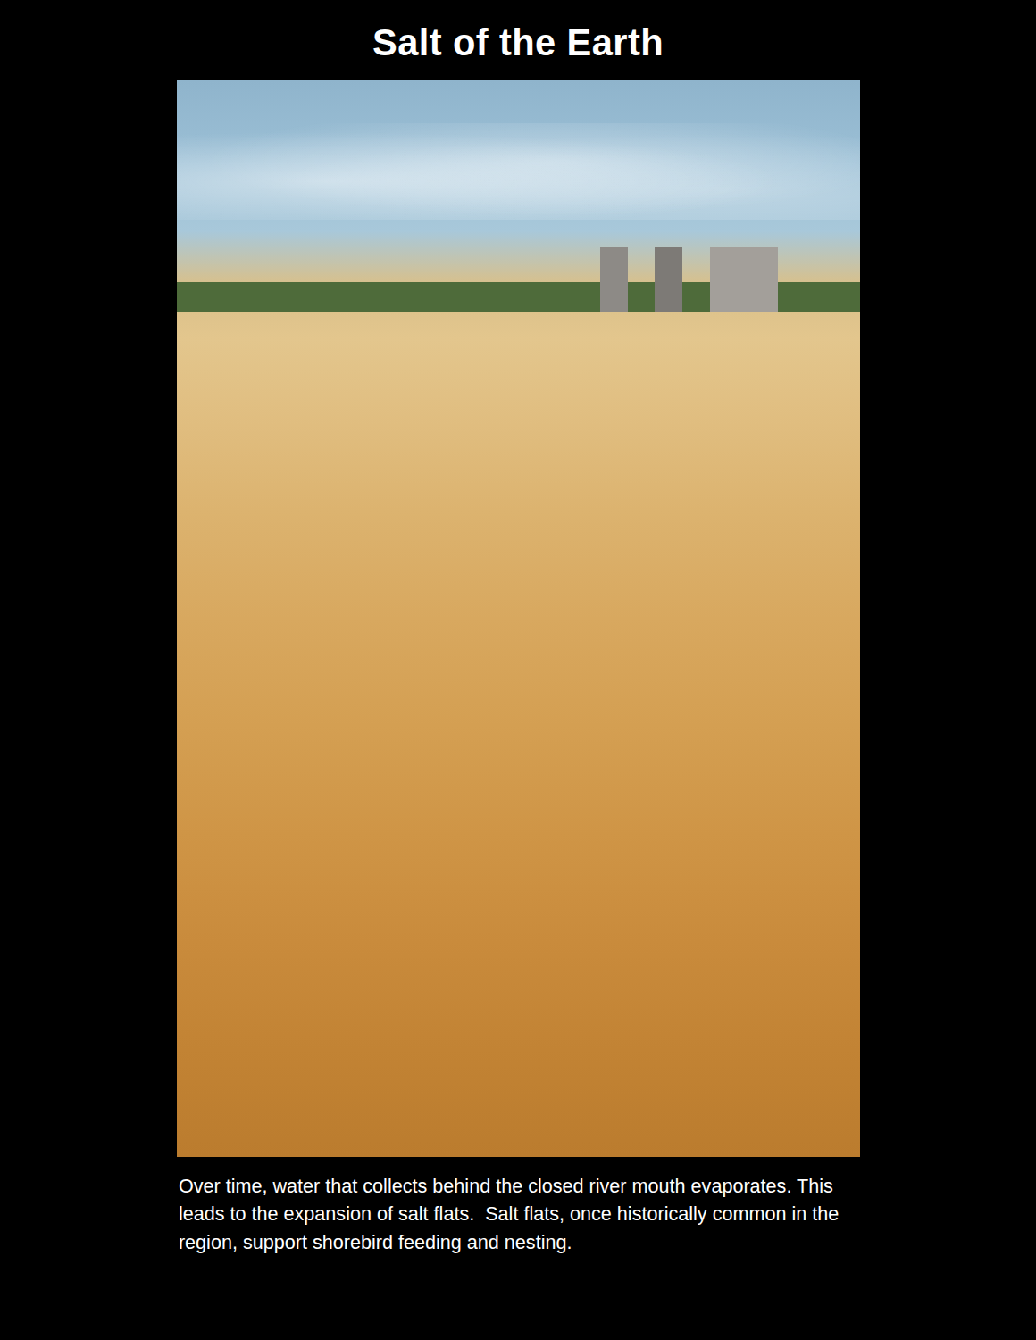Salt of the Earth
Over time, water that collects behind the closed river mouth evaporates. This leads to the expansion of salt flats. Salt flats, once historically common in the region, support shorebird feeding and nesting.